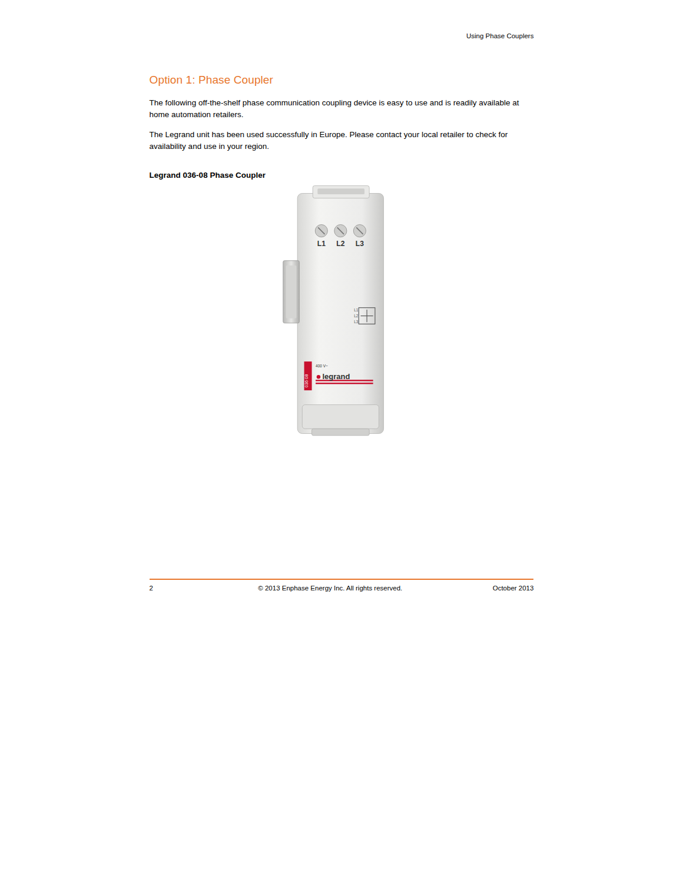Using Phase Couplers
Option 1: Phase Coupler
The following off-the-shelf phase communication coupling device is easy to use and is readily available at home automation retailers.
The Legrand unit has been used successfully in Europe. Please contact your local retailer to check for availability and use in your region.
Legrand 036-08 Phase Coupler
2
© 2013 Enphase Energy Inc. All rights reserved.
October 2013